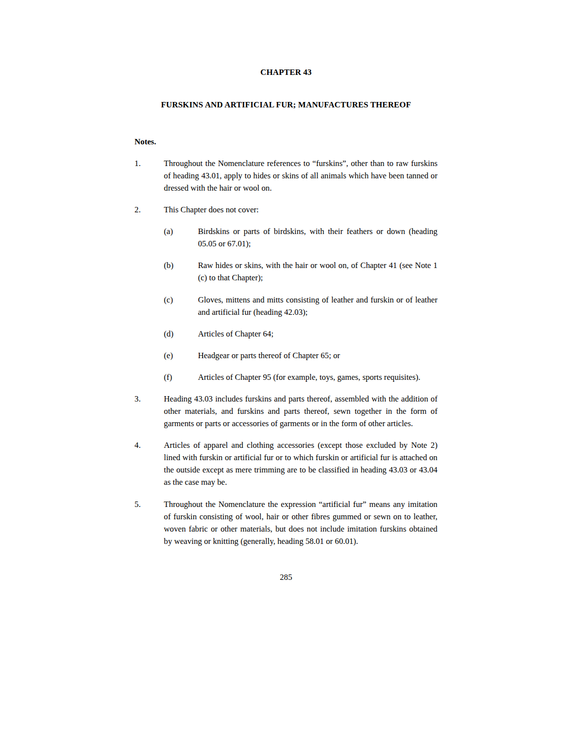CHAPTER 43
FURSKINS AND ARTIFICIAL FUR; MANUFACTURES THEREOF
Notes.
1. Throughout the Nomenclature references to “furskins”, other than to raw furskins of heading 43.01, apply to hides or skins of all animals which have been tanned or dressed with the hair or wool on.
2. This Chapter does not cover:
(a) Birdskins or parts of birdskins, with their feathers or down (heading 05.05 or 67.01);
(b) Raw hides or skins, with the hair or wool on, of Chapter 41 (see Note 1 (c) to that Chapter);
(c) Gloves, mittens and mitts consisting of leather and furskin or of leather and artificial fur (heading 42.03);
(d) Articles of Chapter 64;
(e) Headgear or parts thereof of Chapter 65; or
(f) Articles of Chapter 95 (for example, toys, games, sports requisites).
3. Heading 43.03 includes furskins and parts thereof, assembled with the addition of other materials, and furskins and parts thereof, sewn together in the form of garments or parts or accessories of garments or in the form of other articles.
4. Articles of apparel and clothing accessories (except those excluded by Note 2) lined with furskin or artificial fur or to which furskin or artificial fur is attached on the outside except as mere trimming are to be classified in heading 43.03 or 43.04 as the case may be.
5. Throughout the Nomenclature the expression “artificial fur” means any imitation of furskin consisting of wool, hair or other fibres gummed or sewn on to leather, woven fabric or other materials, but does not include imitation furskins obtained by weaving or knitting (generally, heading 58.01 or 60.01).
285